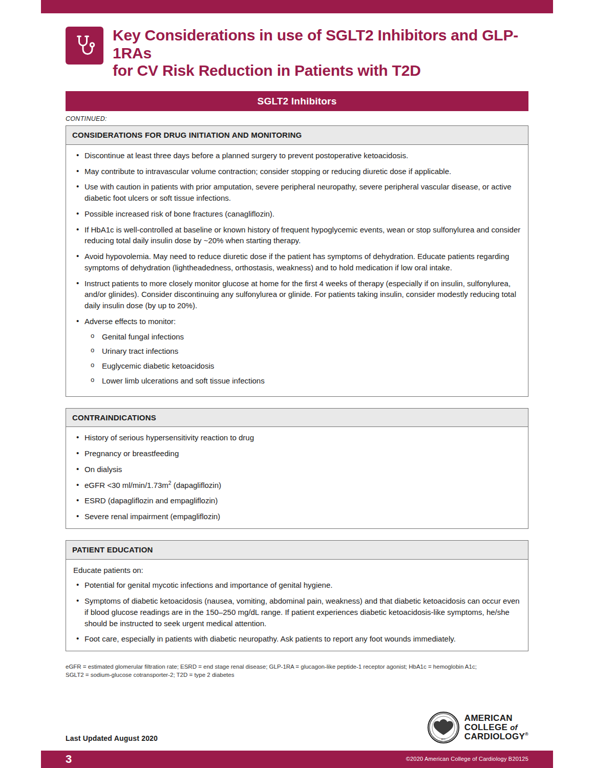Key Considerations in use of SGLT2 Inhibitors and GLP-1RAs
for CV Risk Reduction in Patients with T2D
SGLT2 Inhibitors
CONTINUED:
CONSIDERATIONS FOR DRUG INITIATION AND MONITORING
Discontinue at least three days before a planned surgery to prevent postoperative ketoacidosis.
May contribute to intravascular volume contraction; consider stopping or reducing diuretic dose if applicable.
Use with caution in patients with prior amputation, severe peripheral neuropathy, severe peripheral vascular disease, or active diabetic foot ulcers or soft tissue infections.
Possible increased risk of bone fractures (canagliflozin).
If HbA1c is well-controlled at baseline or known history of frequent hypoglycemic events, wean or stop sulfonylurea and consider reducing total daily insulin dose by ~20% when starting therapy.
Avoid hypovolemia. May need to reduce diuretic dose if the patient has symptoms of dehydration. Educate patients regarding symptoms of dehydration (lightheadedness, orthostasis, weakness) and to hold medication if low oral intake.
Instruct patients to more closely monitor glucose at home for the first 4 weeks of therapy (especially if on insulin, sulfonylurea, and/or glinides). Consider discontinuing any sulfonylurea or glinide. For patients taking insulin, consider modestly reducing total daily insulin dose (by up to 20%).
Adverse effects to monitor:
Genital fungal infections
Urinary tract infections
Euglycemic diabetic ketoacidosis
Lower limb ulcerations and soft tissue infections
CONTRAINDICATIONS
History of serious hypersensitivity reaction to drug
Pregnancy or breastfeeding
On dialysis
eGFR <30 ml/min/1.73m2 (dapagliflozin)
ESRD (dapagliflozin and empagliflozin)
Severe renal impairment (empagliflozin)
PATIENT EDUCATION
Educate patients on:
Potential for genital mycotic infections and importance of genital hygiene.
Symptoms of diabetic ketoacidosis (nausea, vomiting, abdominal pain, weakness) and that diabetic ketoacidosis can occur even if blood glucose readings are in the 150–250 mg/dL range. If patient experiences diabetic ketoacidosis-like symptoms, he/she should be instructed to seek urgent medical attention.
Foot care, especially in patients with diabetic neuropathy. Ask patients to report any foot wounds immediately.
eGFR = estimated glomerular filtration rate; ESRD = end stage renal disease; GLP-1RA = glucagon-like peptide-1 receptor agonist; HbA1c = hemoglobin A1c;
SGLT2 = sodium-glucose cotransporter-2; T2D = type 2 diabetes
Last Updated August 2020
ACC
AMERICAN
COLLEGE of
CARDIOLOGY®
3
©2020 American College of Cardiology B20125